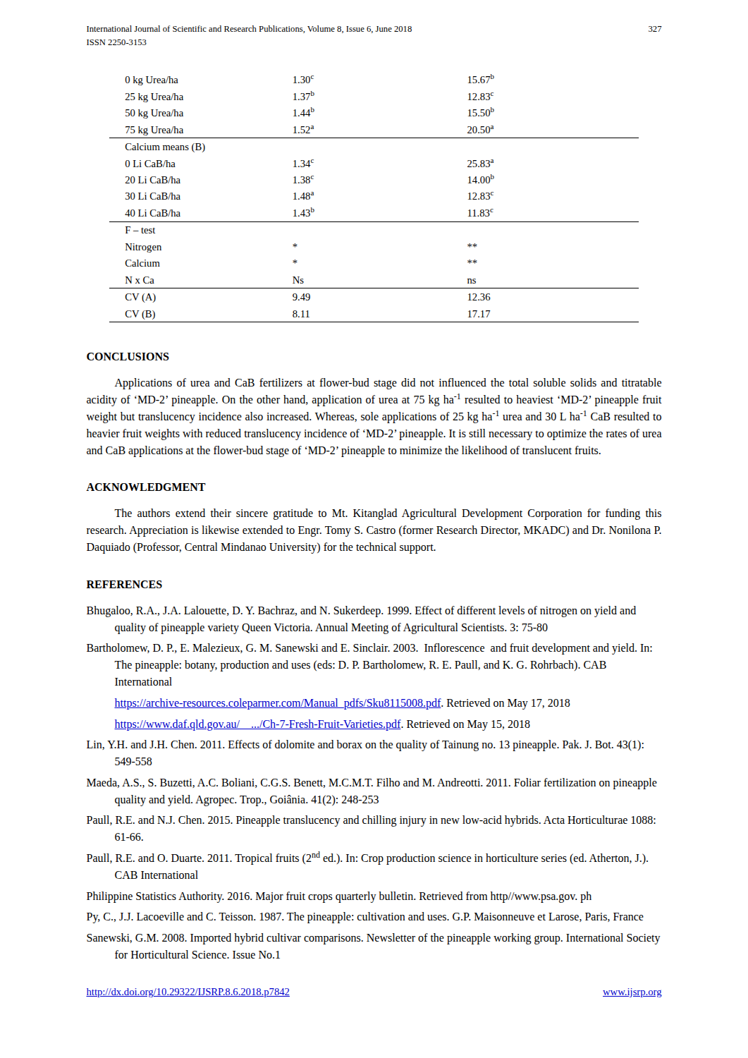International Journal of Scientific and Research Publications, Volume 8, Issue 6, June 2018
ISSN 2250-3153
327
| 0 kg Urea/ha | 1.30 c | 15.67 b |
| 25 kg Urea/ha | 1.37 b | 12.83 c |
| 50 kg Urea/ha | 1.44 b | 15.50 b |
| 75 kg Urea/ha | 1.52 a | 20.50 a |
| Calcium means (B) | | |
| 0 Li CaB/ha | 1.34 c | 25.83 a |
| 20 Li CaB/ha | 1.38 c | 14.00 b |
| 30 Li CaB/ha | 1.48 a | 12.83 c |
| 40 Li CaB/ha | 1.43 b | 11.83 c |
| F – test | | |
| Nitrogen | * | ** |
| Calcium | * | ** |
| N x Ca | Ns | ns |
| CV (A) | 9.49 | 12.36 |
| CV (B) | 8.11 | 17.17 |
Conclusions
Applications of urea and CaB fertilizers at flower-bud stage did not influenced the total soluble solids and titratable acidity of ‘MD-2’ pineapple. On the other hand, application of urea at 75 kg ha-1 resulted to heaviest ‘MD-2’ pineapple fruit weight but translucency incidence also increased. Whereas, sole applications of 25 kg ha-1 urea and 30 L ha-1 CaB resulted to heavier fruit weights with reduced translucency incidence of ‘MD-2’ pineapple. It is still necessary to optimize the rates of urea and CaB applications at the flower-bud stage of ‘MD-2’ pineapple to minimize the likelihood of translucent fruits.
Acknowledgment
The authors extend their sincere gratitude to Mt. Kitanglad Agricultural Development Corporation for funding this research. Appreciation is likewise extended to Engr. Tomy S. Castro (former Research Director, MKADC) and Dr. Nonilona P. Daquiado (Professor, Central Mindanao University) for the technical support.
References
Bhugaloo, R.A., J.A. Lalouette, D. Y. Bachraz, and N. Sukerdeep. 1999. Effect of different levels of nitrogen on yield and quality of pineapple variety Queen Victoria. Annual Meeting of Agricultural Scientists. 3: 75-80
Bartholomew, D. P., E. Malezieux, G. M. Sanewski and E. Sinclair. 2003. Inflorescence and fruit development and yield. In: The pineapple: botany, production and uses (eds: D. P. Bartholomew, R. E. Paull, and K. G. Rohrbach). CAB International
https://archive-resources.coleparmer.com/Manual_pdfs/Sku8115008.pdf. Retrieved on May 17, 2018
https://www.daf.qld.gov.au/__.../Ch-7-Fresh-Fruit-Varieties.pdf. Retrieved on May 15, 2018
Lin, Y.H. and J.H. Chen. 2011. Effects of dolomite and borax on the quality of Tainung no. 13 pineapple. Pak. J. Bot. 43(1): 549-558
Maeda, A.S., S. Buzetti, A.C. Boliani, C.G.S. Benett, M.C.M.T. Filho and M. Andreotti. 2011. Foliar fertilization on pineapple quality and yield. Agropec. Trop., Goiânia. 41(2): 248-253
Paull, R.E. and N.J. Chen. 2015. Pineapple translucency and chilling injury in new low-acid hybrids. Acta Horticulturae 1088: 61-66.
Paull, R.E. and O. Duarte. 2011. Tropical fruits (2nd ed.). In: Crop production science in horticulture series (ed. Atherton, J.). CAB International
Philippine Statistics Authority. 2016. Major fruit crops quarterly bulletin. Retrieved from http//www.psa.gov. ph
Py, C., J.J. Lacoeville and C. Teisson. 1987. The pineapple: cultivation and uses. G.P. Maisonneuve et Larose, Paris, France
Sanewski, G.M. 2008. Imported hybrid cultivar comparisons. Newsletter of the pineapple working group. International Society for Horticultural Science. Issue No.1
http://dx.doi.org/10.29322/IJSRP.8.6.2018.p7842
www.ijsrp.org